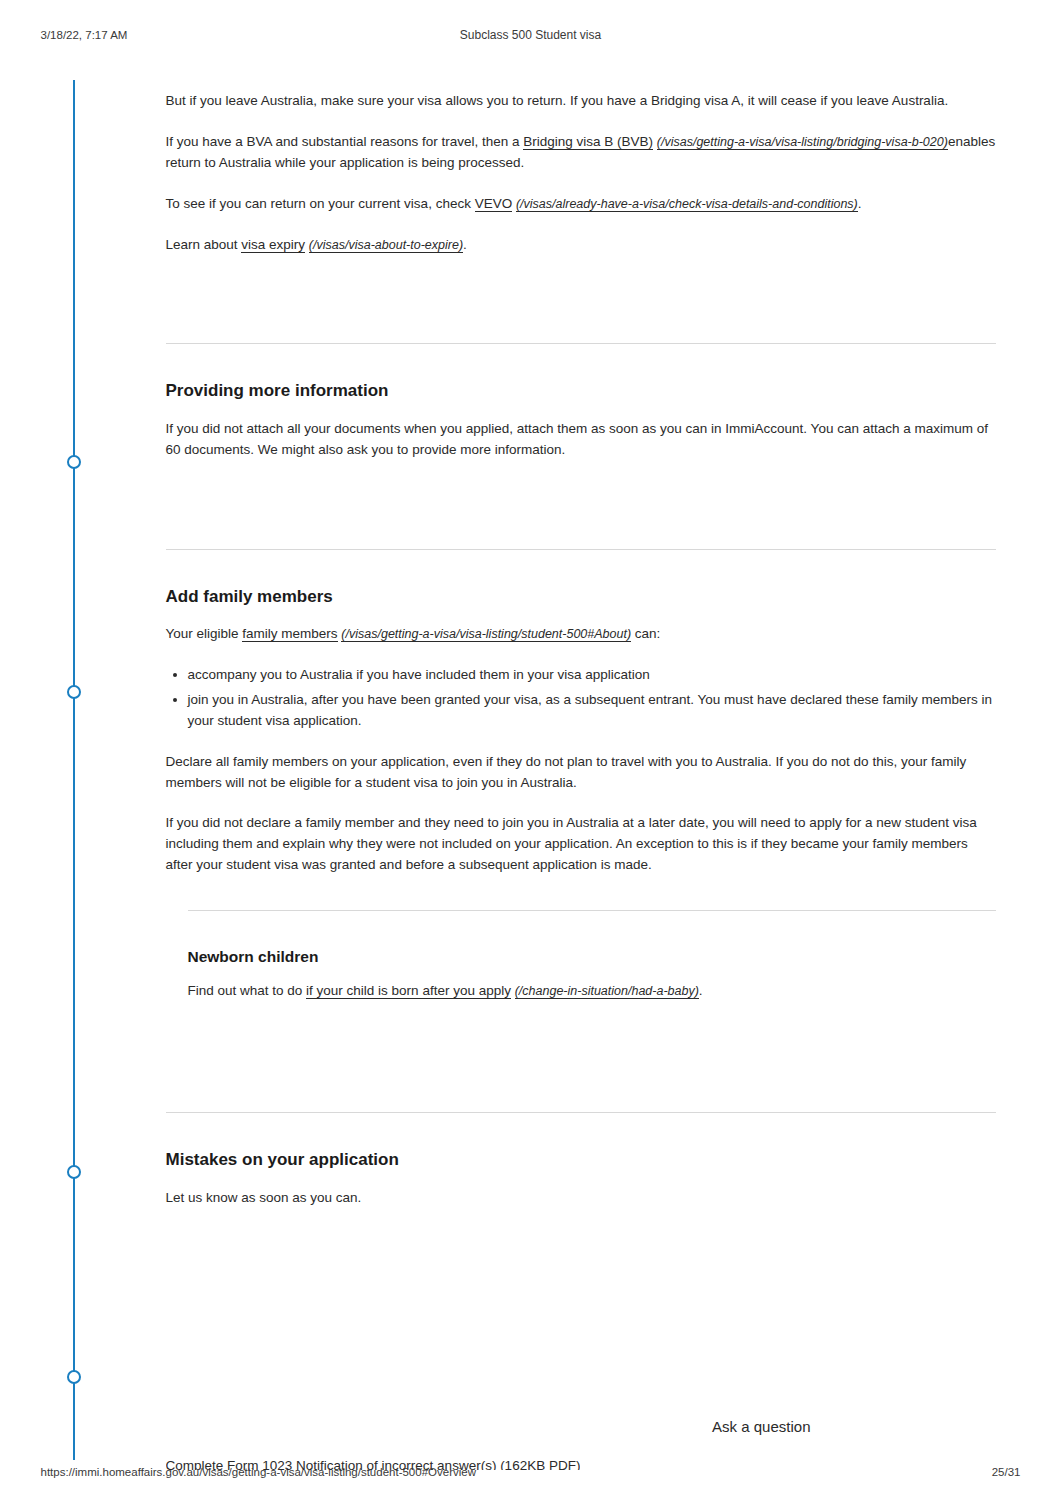3/18/22, 7:17 AM
Subclass 500 Student visa
But if you leave Australia, make sure your visa allows you to return. If you have a Bridging visa A, it will cease if you leave Australia.
If you have a BVA and substantial reasons for travel, then a Bridging visa B (BVB) (/visas/getting-a-visa/visa-listing/bridging-visa-b-020) enables return to Australia while your application is being processed.
To see if you can return on your current visa, check VEVO (/visas/already-have-a-visa/check-visa-details-and-conditions).
Learn about visa expiry (/visas/visa-about-to-expire).
Providing more information
If you did not attach all your documents when you applied, attach them as soon as you can in ImmiAccount. You can attach a maximum of 60 documents. We might also ask you to provide more information.
Add family members
Your eligible family members (/visas/getting-a-visa/visa-listing/student-500#About) can:
accompany you to Australia if you have included them in your visa application
join you in Australia, after you have been granted your visa, as a subsequent entrant. You must have declared these family members in your student visa application.
Declare all family members on your application, even if they do not plan to travel with you to Australia. If you do not do this, your family members will not be eligible for a student visa to join you in Australia.
If you did not declare a family member and they need to join you in Australia at a later date, you will need to apply for a new student visa including them and explain why they were not included on your application. An exception to this is if they became your family members after your student visa was granted and before a subsequent application is made.
Newborn children
Find out what to do if your child is born after you apply (/change-in-situation/had-a-baby).
Mistakes on your application
Let us know as soon as you can.
Complete Form 1023 Notification of incorrect answer(s) (162KB PDF)
Ask a question
https://immi.homeaffairs.gov.au/visas/getting-a-visa/visa-listing/student-500#Overview
25/31